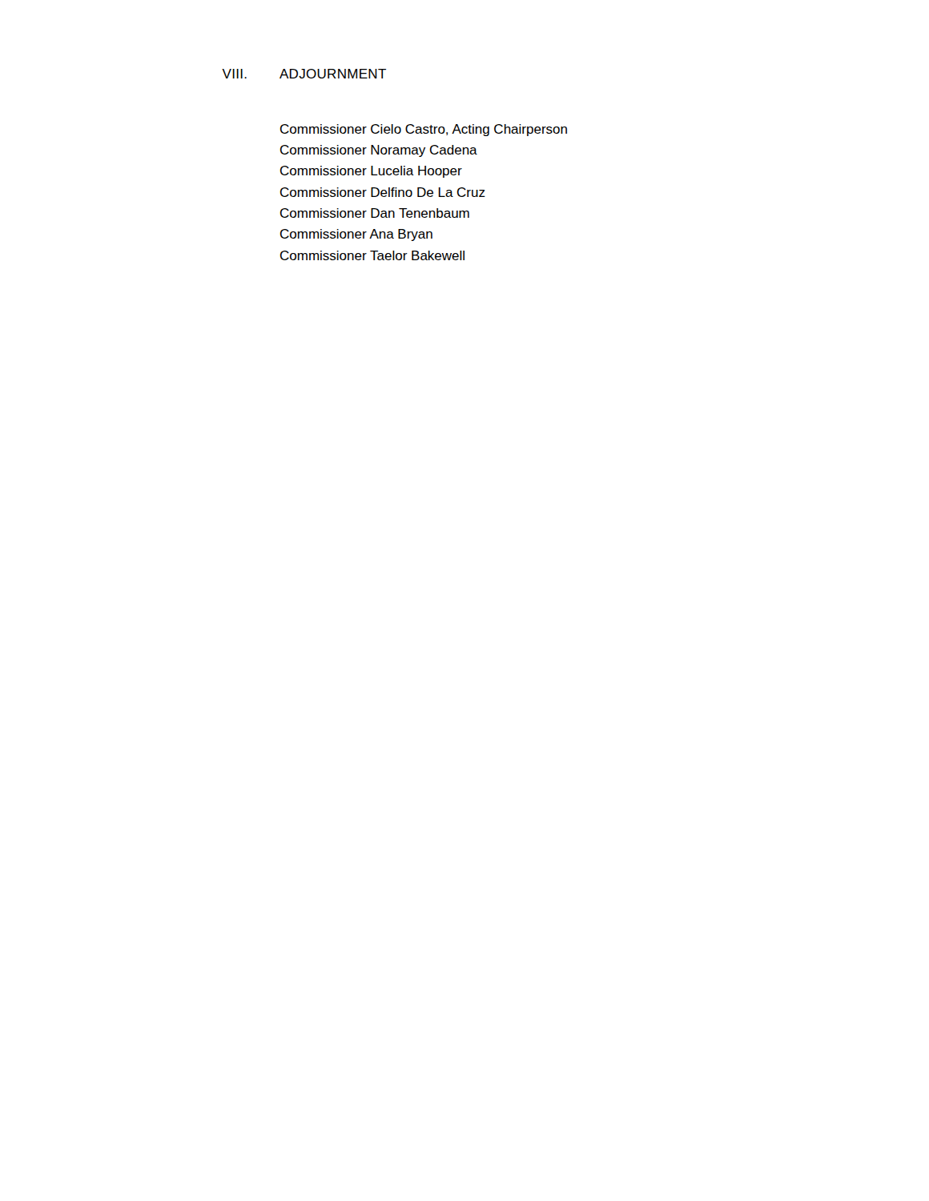VIII. ADJOURNMENT
Commissioner Cielo Castro, Acting Chairperson
Commissioner Noramay Cadena
Commissioner Lucelia Hooper
Commissioner Delfino De La Cruz
Commissioner Dan Tenenbaum
Commissioner Ana Bryan
Commissioner Taelor Bakewell